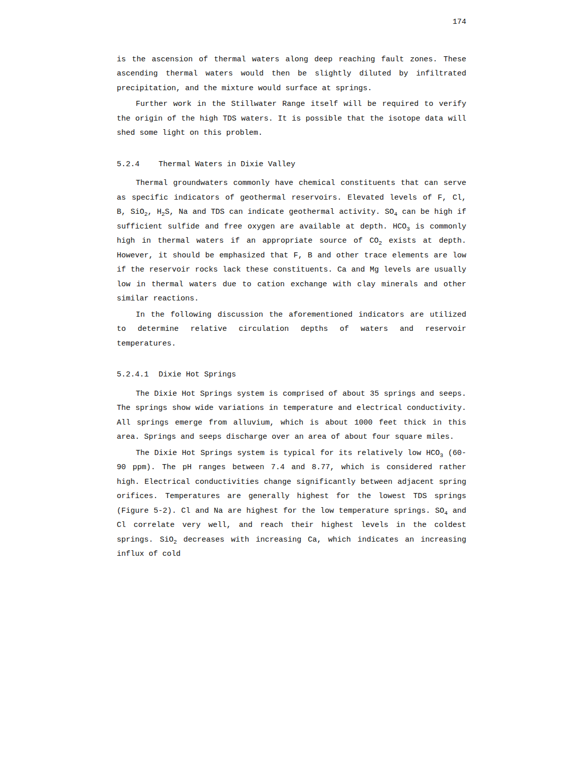174
is the ascension of thermal waters along deep reaching fault zones. These ascending thermal waters would then be slightly diluted by infiltrated precipitation, and the mixture would surface at springs.
Further work in the Stillwater Range itself will be required to verify the origin of the high TDS waters. It is possible that the isotope data will shed some light on this problem.
5.2.4 Thermal Waters in Dixie Valley
Thermal groundwaters commonly have chemical constituents that can serve as specific indicators of geothermal reservoirs. Elevated levels of F, Cl, B, SiO2, H2S, Na and TDS can indicate geothermal activity. SO4 can be high if sufficient sulfide and free oxygen are available at depth. HCO3 is commonly high in thermal waters if an appropriate source of CO2 exists at depth. However, it should be emphasized that F, B and other trace elements are low if the reservoir rocks lack these constituents. Ca and Mg levels are usually low in thermal waters due to cation exchange with clay minerals and other similar reactions.
In the following discussion the aforementioned indicators are utilized to determine relative circulation depths of waters and reservoir temperatures.
5.2.4.1 Dixie Hot Springs
The Dixie Hot Springs system is comprised of about 35 springs and seeps. The springs show wide variations in temperature and electrical conductivity. All springs emerge from alluvium, which is about 1000 feet thick in this area. Springs and seeps discharge over an area of about four square miles.
The Dixie Hot Springs system is typical for its relatively low HCO3 (60-90 ppm). The pH ranges between 7.4 and 8.77, which is considered rather high. Electrical conductivities change significantly between adjacent spring orifices. Temperatures are generally highest for the lowest TDS springs (Figure 5-2). Cl and Na are highest for the low temperature springs. SO4 and Cl correlate very well, and reach their highest levels in the coldest springs. SiO2 decreases with increasing Ca, which indicates an increasing influx of cold